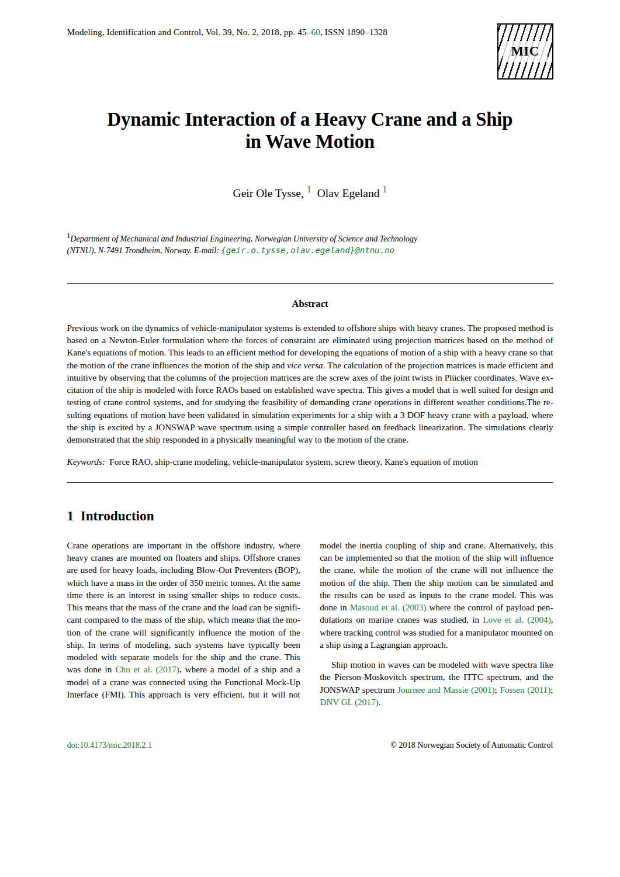Modeling, Identification and Control, Vol. 39, No. 2, 2018, pp. 45–60, ISSN 1890–1328
MIC
Dynamic Interaction of a Heavy Crane and a Ship
in Wave Motion
Geir Ole Tysse, 1 Olav Egeland 1
1Department of Mechanical and Industrial Engineering, Norwegian University of Science and Technology (NTNU), N-7491 Trondheim, Norway. E-mail: {geir.o.tysse,olav.egeland}@ntnu.no
Abstract
Previous work on the dynamics of vehicle-manipulator systems is extended to offshore ships with heavy cranes. The proposed method is based on a Newton-Euler formulation where the forces of constraint are eliminated using projection matrices based on the method of Kane's equations of motion. This leads to an efficient method for developing the equations of motion of a ship with a heavy crane so that the motion of the crane influences the motion of the ship and vice versa. The calculation of the projection matrices is made efficient and intuitive by observing that the columns of the projection matrices are the screw axes of the joint twists in Plücker coordinates. Wave excitation of the ship is modeled with force RAOs based on established wave spectra. This gives a model that is well suited for design and testing of crane control systems, and for studying the feasibility of demanding crane operations in different weather conditions.The resulting equations of motion have been validated in simulation experiments for a ship with a 3 DOF heavy crane with a payload, where the ship is excited by a JONSWAP wave spectrum using a simple controller based on feedback linearization. The simulations clearly demonstrated that the ship responded in a physically meaningful way to the motion of the crane.
Keywords: Force RAO, ship-crane modeling, vehicle-manipulator system, screw theory, Kane's equation of motion
1 Introduction
Crane operations are important in the offshore industry, where heavy cranes are mounted on floaters and ships. Offshore cranes are used for heavy loads, including Blow-Out Preventers (BOP), which have a mass in the order of 350 metric tonnes. At the same time there is an interest in using smaller ships to reduce costs. This means that the mass of the crane and the load can be significant compared to the mass of the ship, which means that the motion of the crane will significantly influence the motion of the ship. In terms of modeling, such systems have typically been modeled with separate models for the ship and the crane. This was done in Chu et al. (2017), where a model of a ship and a model of a crane was connected using the Functional Mock-Up Interface (FMI). This approach is very efficient, but it will not model the inertia coupling of ship and crane. Alternatively, this can be implemented so that the motion of the ship will influence the crane, while the motion of the crane will not influence the motion of the ship. Then the ship motion can be simulated and the results can be used as inputs to the crane model. This was done in Masoud et al. (2003) where the control of payload pendulations on marine cranes was studied, in Love et al. (2004), where tracking control was studied for a manipulator mounted on a ship using a Lagrangian approach.
Ship motion in waves can be modeled with wave spectra like the Pierson-Moskovitch spectrum, the ITTC spectrum, and the JONSWAP spectrum Journee and Massie (2001); Fossen (2011); DNV GL (2017).
doi:10.4173/mic.2018.2.1 © 2018 Norwegian Society of Automatic Control